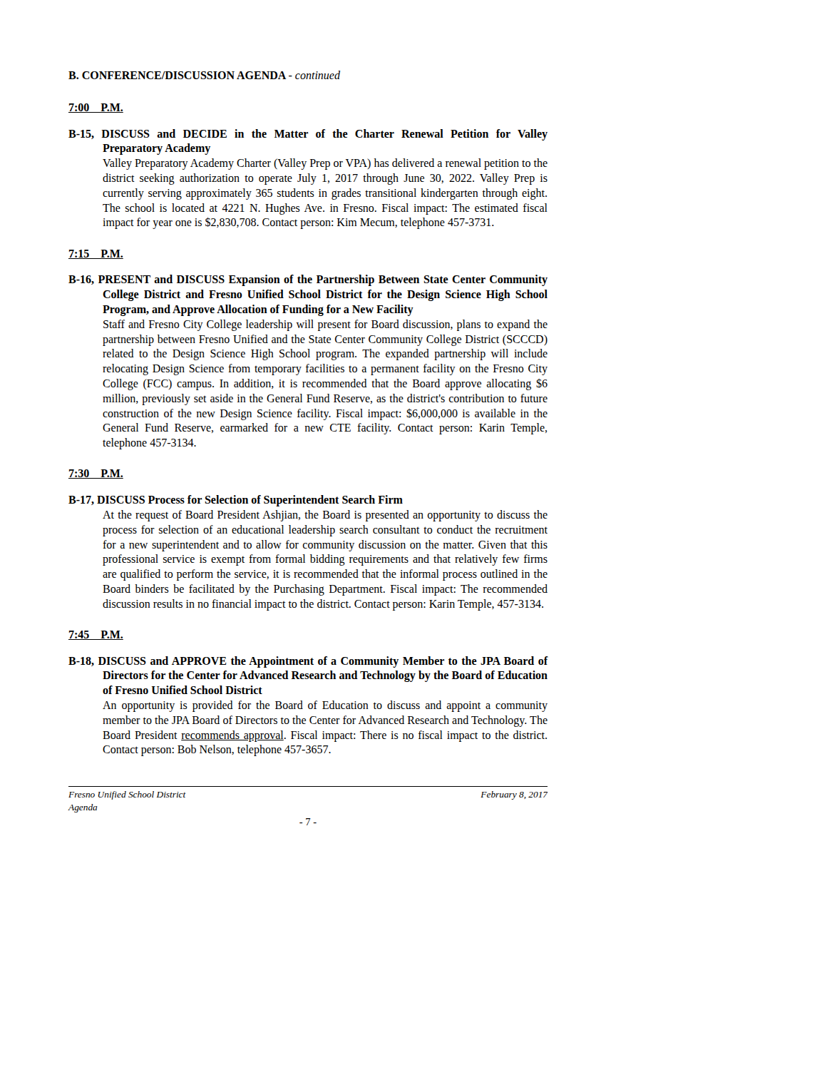B. CONFERENCE/DISCUSSION AGENDA - continued
7:00 P.M.
B-15, DISCUSS and DECIDE in the Matter of the Charter Renewal Petition for Valley Preparatory Academy
Valley Preparatory Academy Charter (Valley Prep or VPA) has delivered a renewal petition to the district seeking authorization to operate July 1, 2017 through June 30, 2022. Valley Prep is currently serving approximately 365 students in grades transitional kindergarten through eight. The school is located at 4221 N. Hughes Ave. in Fresno. Fiscal impact: The estimated fiscal impact for year one is $2,830,708. Contact person: Kim Mecum, telephone 457-3731.
7:15 P.M.
B-16, PRESENT and DISCUSS Expansion of the Partnership Between State Center Community College District and Fresno Unified School District for the Design Science High School Program, and Approve Allocation of Funding for a New Facility
Staff and Fresno City College leadership will present for Board discussion, plans to expand the partnership between Fresno Unified and the State Center Community College District (SCCCD) related to the Design Science High School program. The expanded partnership will include relocating Design Science from temporary facilities to a permanent facility on the Fresno City College (FCC) campus. In addition, it is recommended that the Board approve allocating $6 million, previously set aside in the General Fund Reserve, as the district's contribution to future construction of the new Design Science facility. Fiscal impact: $6,000,000 is available in the General Fund Reserve, earmarked for a new CTE facility. Contact person: Karin Temple, telephone 457-3134.
7:30 P.M.
B-17, DISCUSS Process for Selection of Superintendent Search Firm
At the request of Board President Ashjian, the Board is presented an opportunity to discuss the process for selection of an educational leadership search consultant to conduct the recruitment for a new superintendent and to allow for community discussion on the matter. Given that this professional service is exempt from formal bidding requirements and that relatively few firms are qualified to perform the service, it is recommended that the informal process outlined in the Board binders be facilitated by the Purchasing Department. Fiscal impact: The recommended discussion results in no financial impact to the district. Contact person: Karin Temple, 457-3134.
7:45 P.M.
B-18, DISCUSS and APPROVE the Appointment of a Community Member to the JPA Board of Directors for the Center for Advanced Research and Technology by the Board of Education of Fresno Unified School District
An opportunity is provided for the Board of Education to discuss and appoint a community member to the JPA Board of Directors to the Center for Advanced Research and Technology. The Board President recommends approval. Fiscal impact: There is no fiscal impact to the district. Contact person: Bob Nelson, telephone 457-3657.
Fresno Unified School District February 8, 2017
Agenda
- 7 -